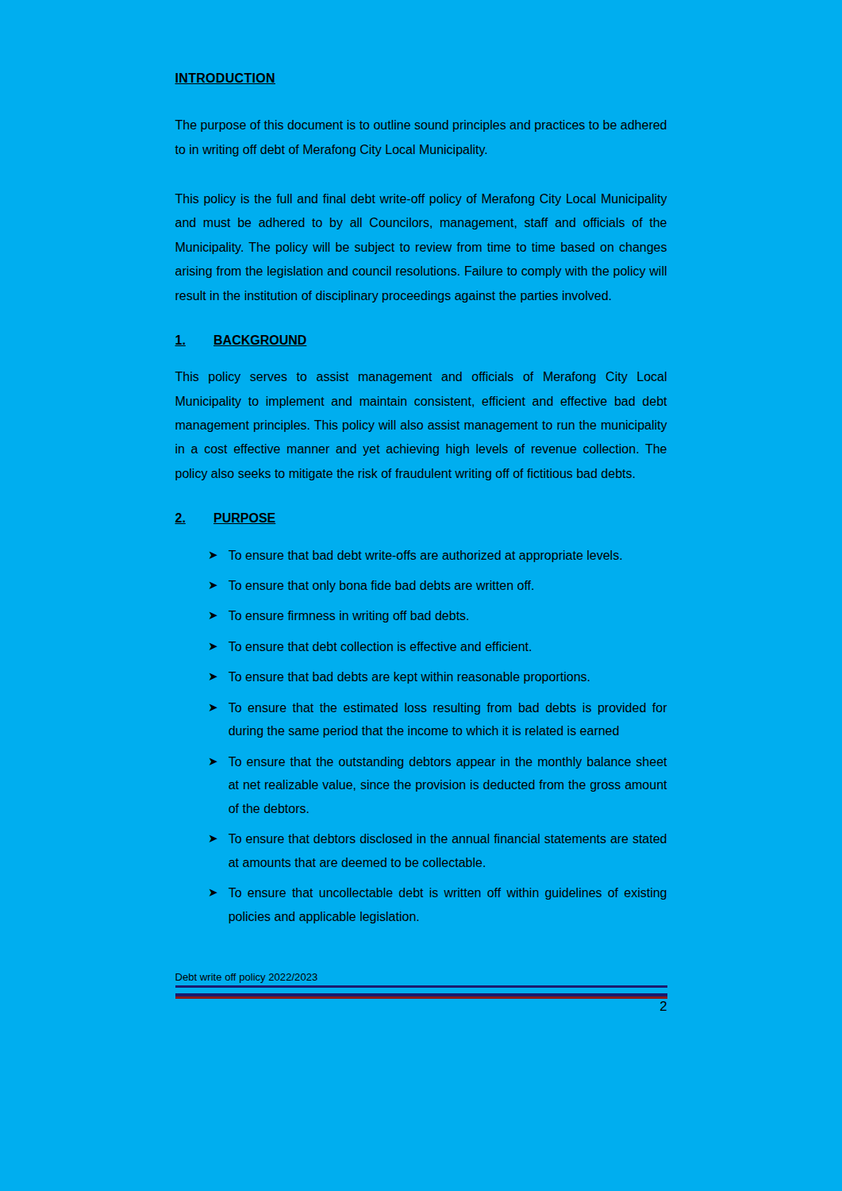INTRODUCTION
The purpose of this document is to outline sound principles and practices to be adhered to in writing off debt of Merafong City Local Municipality.
This policy is the full and final debt write-off policy of Merafong City Local Municipality and must be adhered to by all Councilors, management, staff and officials of the Municipality. The policy will be subject to review from time to time based on changes arising from the legislation and council resolutions. Failure to comply with the policy will result in the institution of disciplinary proceedings against the parties involved.
1. BACKGROUND
This policy serves to assist management and officials of Merafong City Local Municipality to implement and maintain consistent, efficient and effective bad debt management principles. This policy will also assist management to run the municipality in a cost effective manner and yet achieving high levels of revenue collection. The policy also seeks to mitigate the risk of fraudulent writing off of fictitious bad debts.
2. PURPOSE
To ensure that bad debt write-offs are authorized at appropriate levels.
To ensure that only bona fide bad debts are written off.
To ensure firmness in writing off bad debts.
To ensure that debt collection is effective and efficient.
To ensure that bad debts are kept within reasonable proportions.
To ensure that the estimated loss resulting from bad debts is provided for during the same period that the income to which it is related is earned
To ensure that the outstanding debtors appear in the monthly balance sheet at net realizable value, since the provision is deducted from the gross amount of the debtors.
To ensure that debtors disclosed in the annual financial statements are stated at amounts that are deemed to be collectable.
To ensure that uncollectable debt is written off within guidelines of existing policies and applicable legislation.
Debt write off policy 2022/2023
2